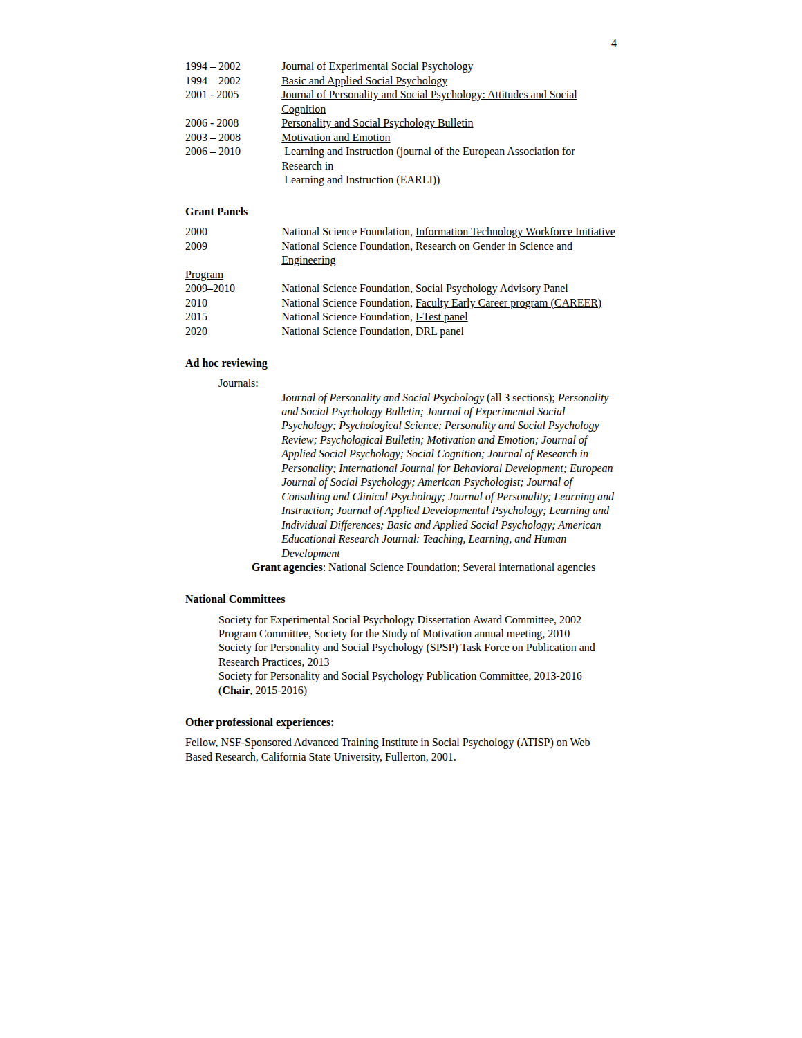4
1994 – 2002
Journal of Experimental Social Psychology
1994 – 2002
Basic and Applied Social Psychology
2001 - 2005
Journal of Personality and Social Psychology: Attitudes and Social Cognition
2006 - 2008
Personality and Social Psychology Bulletin
2003 – 2008
Motivation and Emotion
2006 – 2010
Learning and Instruction (journal of the European Association for Research in
Learning and Instruction (EARLI))
Grant Panels
2000
National Science Foundation, Information Technology Workforce Initiative
2009
National Science Foundation, Research on Gender in Science and Engineering
Program
2009–2010
National Science Foundation, Social Psychology Advisory Panel
2010
National Science Foundation, Faculty Early Career program (CAREER)
2015
National Science Foundation, I-Test panel
2020
National Science Foundation, DRL panel
Ad hoc reviewing
Journals:
Journal of Personality and Social Psychology (all 3 sections); Personality and Social Psychology Bulletin; Journal of Experimental Social Psychology; Psychological Science; Personality and Social Psychology Review; Psychological Bulletin; Motivation and Emotion; Journal of Applied Social Psychology; Social Cognition; Journal of Research in Personality; International Journal for Behavioral Development; European Journal of Social Psychology; American Psychologist; Journal of Consulting and Clinical Psychology; Journal of Personality; Learning and Instruction; Journal of Applied Developmental Psychology; Learning and Individual Differences; Basic and Applied Social Psychology; American Educational Research Journal: Teaching, Learning, and Human Development
Grant agencies: National Science Foundation; Several international agencies
National Committees
Society for Experimental Social Psychology Dissertation Award Committee, 2002
Program Committee, Society for the Study of Motivation annual meeting, 2010
Society for Personality and Social Psychology (SPSP) Task Force on Publication and Research Practices, 2013
Society for Personality and Social Psychology Publication Committee, 2013-2016 (Chair, 2015-2016)
Other professional experiences:
Fellow, NSF-Sponsored Advanced Training Institute in Social Psychology (ATISP) on Web Based Research, California State University, Fullerton, 2001.